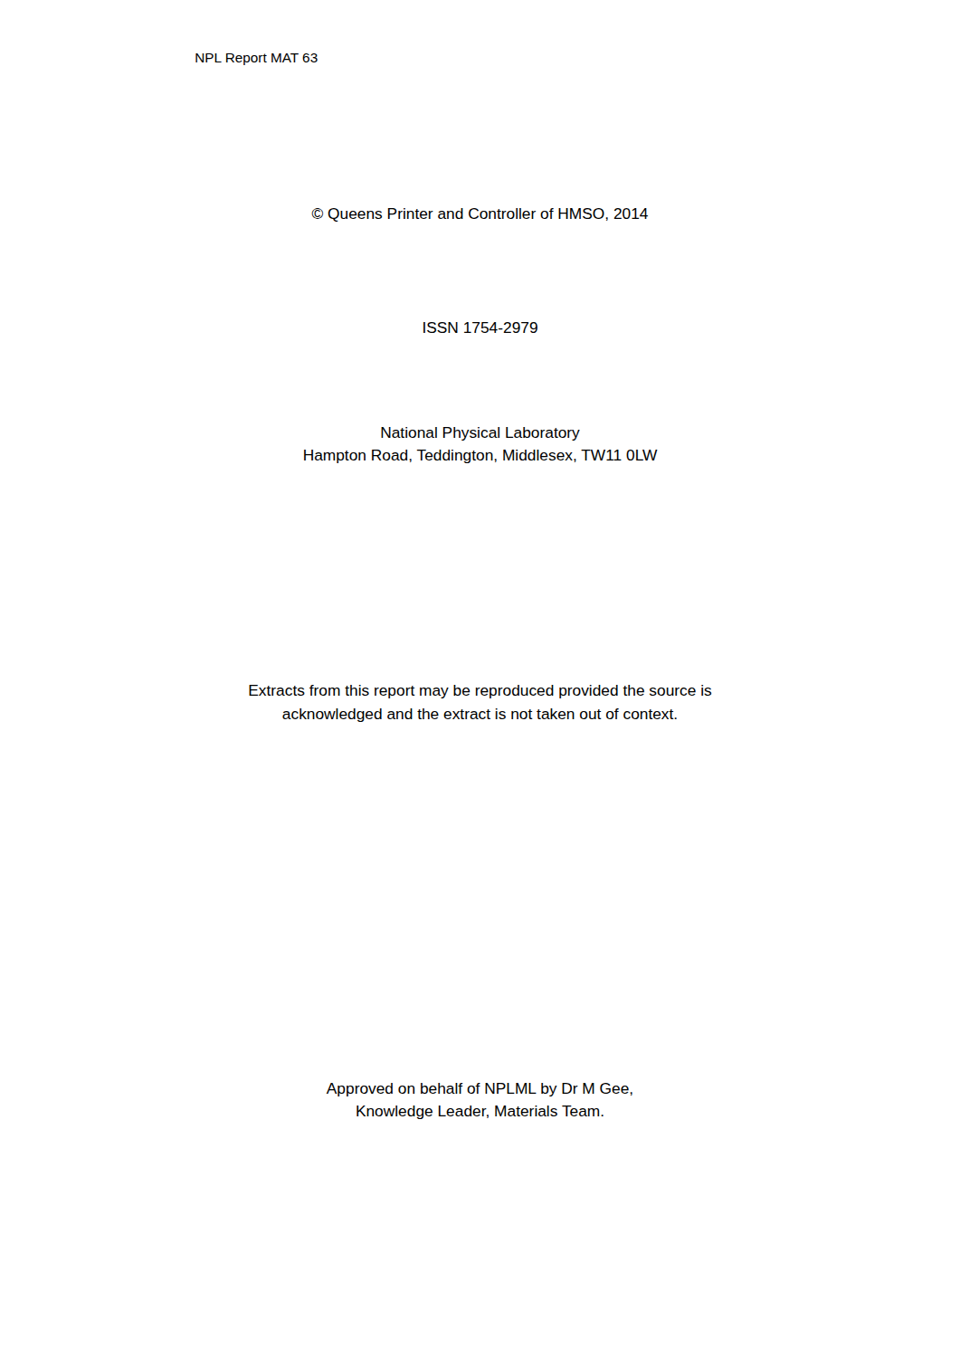NPL Report MAT 63
© Queens Printer and Controller of HMSO, 2014
ISSN 1754-2979
National Physical Laboratory
Hampton Road, Teddington, Middlesex, TW11 0LW
Extracts from this report may be reproduced provided the source is acknowledged and the extract is not taken out of context.
Approved on behalf of NPLML by Dr M Gee,
Knowledge Leader, Materials Team.